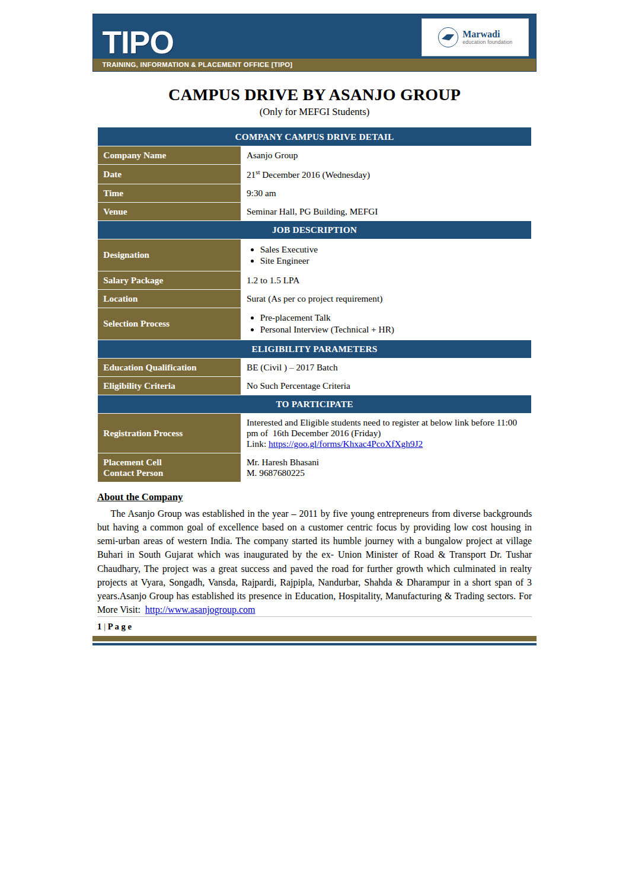TIPO
Marwadi
education foundation
TRAINING, INFORMATION & PLACEMENT OFFICE [TIPO]
CAMPUS DRIVE BY ASANJO GROUP
(Only for MEFGI Students)
| COMPANY CAMPUS DRIVE DETAIL |
| --- |
| Company Name | Asanjo Group |
| Date | 21 st December 2016 (Wednesday) |
| Time | 9:30 am |
| Venue | Seminar Hall, PG Building, MEFGI |
| JOB DESCRIPTION |
| Designation | Sales Executive Site Engineer |
| Salary Package | 1.2 to 1.5 LPA |
| Location | Surat (As per co project requirement) |
| Selection Process | Pre-placement Talk Personal Interview (Technical + HR) |
| ELIGIBILITY PARAMETERS |
| Education Qualification | BE (Civil ) – 2017 Batch |
| Eligibility Criteria | No Such Percentage Criteria |
| TO PARTICIPATE |
| Registration Process | Interested and Eligible students need to register at below link before 11:00 pm of 16th December 2016 (Friday) Link: https://goo.gl/forms/Khxac4PcoXfXgh9J2 |
| Placement Cell Contact Person | Mr. Haresh Bhasani M. 9687680225 |
About the Company
The Asanjo Group was established in the year – 2011 by five young entrepreneurs from diverse backgrounds but having a common goal of excellence based on a customer centric focus by providing low cost housing in semi-urban areas of western India. The company started its humble journey with a bungalow project at village Buhari in South Gujarat which was inaugurated by the ex- Union Minister of Road & Transport Dr. Tushar Chaudhary, The project was a great success and paved the road for further growth which culminated in realty projects at Vyara, Songadh, Vansda, Rajpardi, Rajpipla, Nandurbar, Shahda & Dharampur in a short span of 3 years.Asanjo Group has established its presence in Education, Hospitality, Manufacturing & Trading sectors. For More Visit: http://www.asanjogroup.com
1 | P a g e